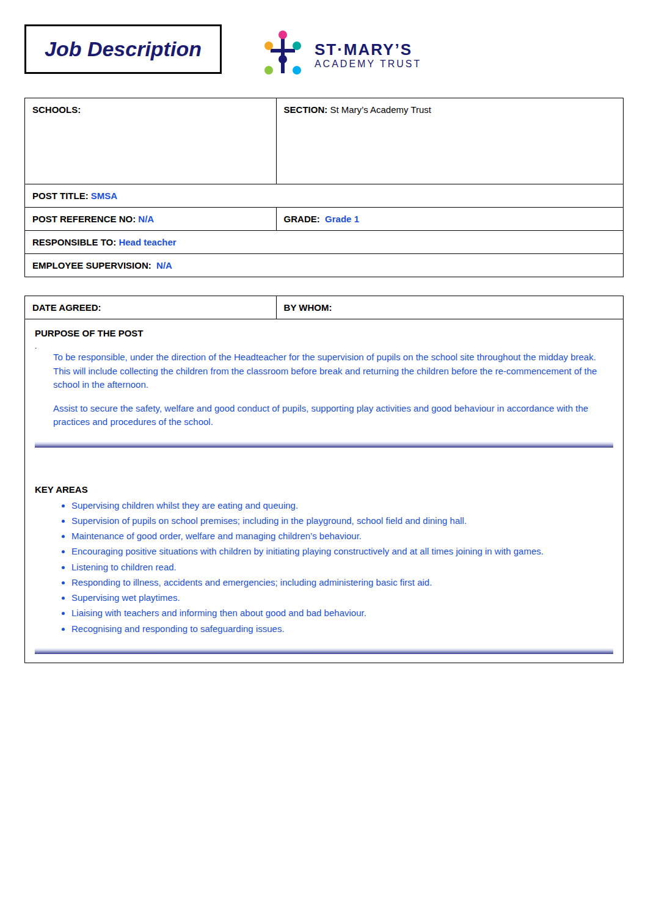Job Description
ST·MARY’S
ACADEMY TRUST
| SCHOOLS: | SECTION: St Mary’s Academy Trust |
| POST TITLE: SMSA |
| POST REFERENCE NO: N/A | GRADE: Grade 1 |
| RESPONSIBLE TO: Head teacher |
| EMPLOYEE SUPERVISION: N/A |
| DATE AGREED: | BY WHOM: |
| PURPOSE OF THE POST . To be responsible, under the direction of the Headteacher for the supervision of pupils on the school site throughout the midday break. This will include collecting the children from the classroom before break and returning the children before the re-commencement of the school in the afternoon. Assist to secure the safety, welfare and good conduct of pupils, supporting play activities and good behaviour in accordance with the practices and procedures of the school. KEY AREAS Supervising children whilst they are eating and queuing. Supervision of pupils on school premises; including in the playground, school field and dining hall. Maintenance of good order, welfare and managing children’s behaviour. Encouraging positive situations with children by initiating playing constructively and at all times joining in with games. Listening to children read. Responding to illness, accidents and emergencies; including administering basic first aid. Supervising wet playtimes. Liaising with teachers and informing then about good and bad behaviour. Recognising and responding to safeguarding issues. |